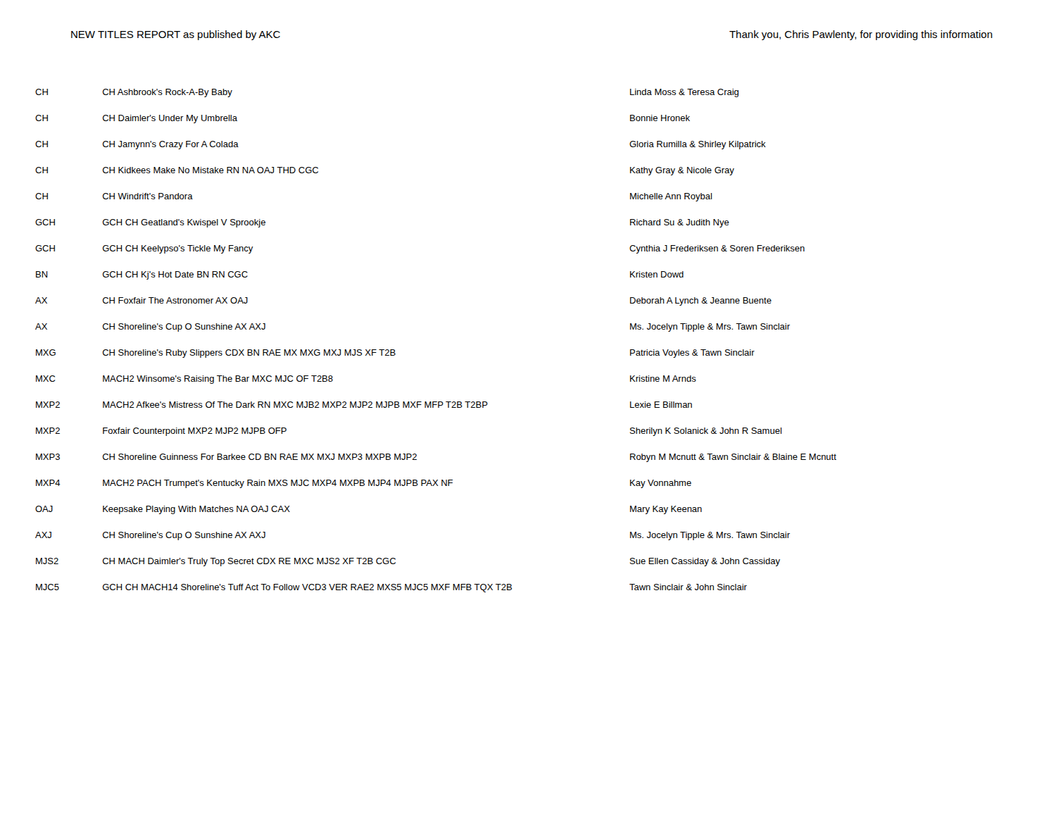NEW TITLES REPORT as published by AKC
Thank you, Chris Pawlenty, for providing this information
| CH | CH Ashbrook's Rock-A-By Baby | Linda Moss & Teresa Craig |
| CH | CH Daimler's Under My Umbrella | Bonnie Hronek |
| CH | CH Jamynn's Crazy For A Colada | Gloria Rumilla & Shirley Kilpatrick |
| CH | CH Kidkees Make No Mistake RN NA OAJ THD CGC | Kathy Gray & Nicole Gray |
| CH | CH Windrift's Pandora | Michelle Ann Roybal |
| GCH | GCH CH Geatland's Kwispel V Sprookje | Richard Su & Judith Nye |
| GCH | GCH CH Keelypso's Tickle My Fancy | Cynthia J Frederiksen & Soren Frederiksen |
| BN | GCH CH Kj's Hot Date BN RN CGC | Kristen Dowd |
| AX | CH Foxfair The Astronomer AX OAJ | Deborah A Lynch & Jeanne Buente |
| AX | CH Shoreline's Cup O Sunshine AX AXJ | Ms. Jocelyn Tipple & Mrs. Tawn Sinclair |
| MXG | CH Shoreline's Ruby Slippers CDX BN RAE MX MXG MXJ MJS XF T2B | Patricia Voyles & Tawn Sinclair |
| MXC | MACH2 Winsome's Raising The Bar MXC MJC OF T2B8 | Kristine M Arnds |
| MXP2 | MACH2 Afkee's Mistress Of The Dark RN MXC MJB2 MXP2 MJP2 MJPB MXF MFP T2B T2BP | Lexie E Billman |
| MXP2 | Foxfair Counterpoint MXP2 MJP2 MJPB OFP | Sherilyn K Solanick & John R Samuel |
| MXP3 | CH Shoreline Guinness For Barkee CD BN RAE MX MXJ MXP3 MXPB MJP2 | Robyn M Mcnutt & Tawn Sinclair & Blaine E Mcnutt |
| MXP4 | MACH2 PACH Trumpet's Kentucky Rain MXS MJC MXP4 MXPB MJP4 MJPB PAX NF | Kay Vonnahme |
| OAJ | Keepsake Playing With Matches NA OAJ CAX | Mary Kay Keenan |
| AXJ | CH Shoreline's Cup O Sunshine AX AXJ | Ms. Jocelyn Tipple & Mrs. Tawn Sinclair |
| MJS2 | CH MACH Daimler's Truly Top Secret CDX RE MXC MJS2 XF T2B CGC | Sue Ellen Cassiday & John Cassiday |
| MJC5 | GCH CH MACH14 Shoreline's Tuff Act To Follow VCD3 VER RAE2 MXS5 MJC5 MXF MFB TQX T2B | Tawn Sinclair & John Sinclair |